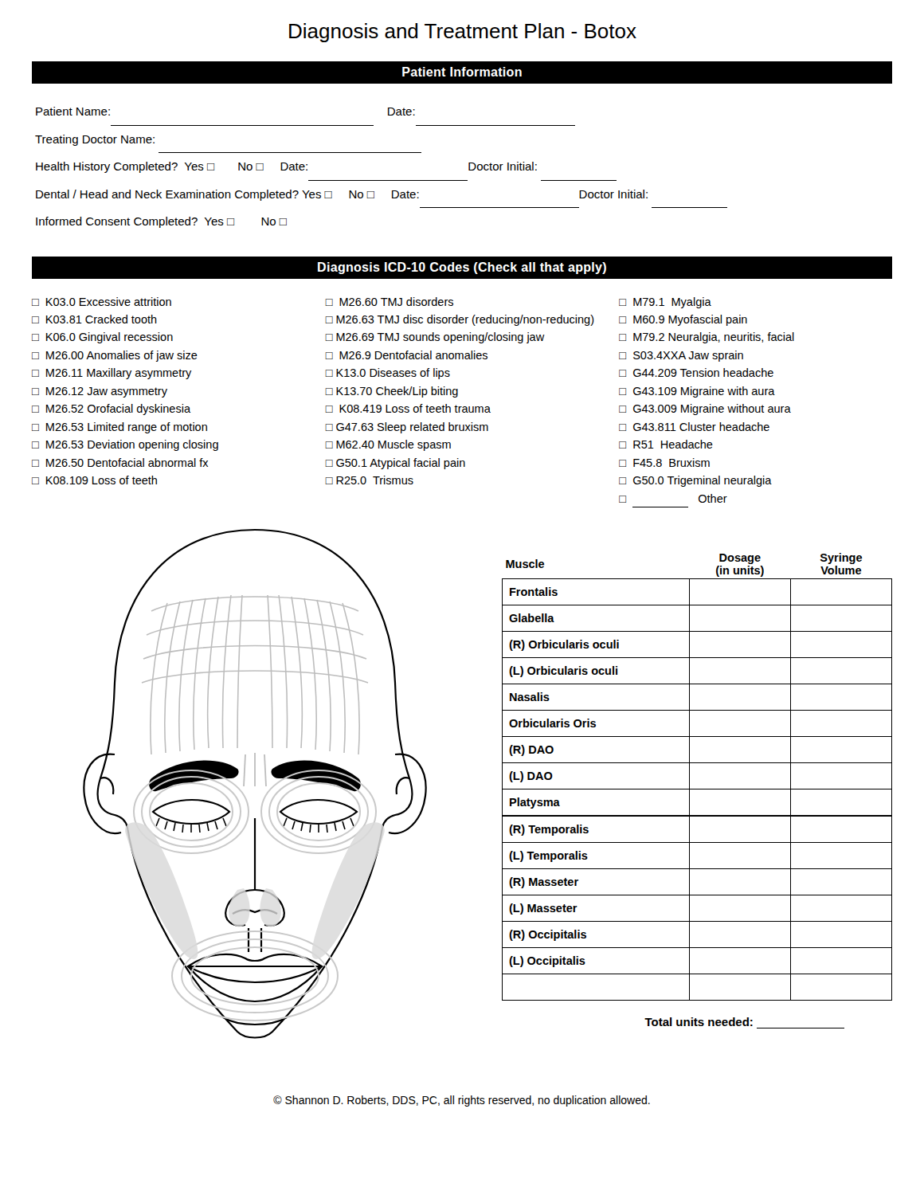Diagnosis and Treatment Plan - Botox
Patient Information
Patient Name: Date:
Treating Doctor Name:
Health History Completed? Yes □ No □ Date: Doctor Initial:
Dental / Head and Neck Examination Completed? Yes □ No □ Date: Doctor Initial:
Informed Consent Completed? Yes □ No □
Diagnosis ICD-10 Codes (Check all that apply)
□ K03.0 Excessive attrition
□ K03.81 Cracked tooth
□ K06.0 Gingival recession
□ M26.00 Anomalies of jaw size
□ M26.11 Maxillary asymmetry
□ M26.12 Jaw asymmetry
□ M26.52 Orofacial dyskinesia
□ M26.53 Limited range of motion
□ M26.53 Deviation opening closing
□ M26.50 Dentofacial abnormal fx
□ K08.109 Loss of teeth
□ M26.60 TMJ disorders
□ M26.63 TMJ disc disorder (reducing/non-reducing)
□ M26.69 TMJ sounds opening/closing jaw
□ M26.9 Dentofacial anomalies
□ K13.0 Diseases of lips
□ K13.70 Cheek/Lip biting
□ K08.419 Loss of teeth trauma
□ G47.63 Sleep related bruxism
□ M62.40 Muscle spasm
□ G50.1 Atypical facial pain
□ R25.0 Trismus
□ M79.1 Myalgia
□ M60.9 Myofascial pain
□ M79.2 Neuralgia, neuritis, facial
□ S03.4XXA Jaw sprain
□ G44.209 Tension headache
□ G43.109 Migraine with aura
□ G43.009 Migraine without aura
□ G43.811 Cluster headache
□ R51 Headache
□ F45.8 Bruxism
□ G50.0 Trigeminal neuralgia
□ Other
| Muscle | Dosage (in units) | Syringe Volume |
| --- | --- | --- |
| Frontalis | | |
| Glabella | | |
| (R) Orbicularis oculi | | |
| (L) Orbicularis oculi | | |
| Nasalis | | |
| Orbicularis Oris | | |
| (R) DAO | | |
| (L) DAO | | |
| Platysma | | |
| (R) Temporalis | | |
| (L) Temporalis | | |
| (R) Masseter | | |
| (L) Masseter | | |
| (R) Occipitalis | | |
| (L) Occipitalis | | |
Total units needed:
© Shannon D. Roberts, DDS, PC, all rights reserved, no duplication allowed.